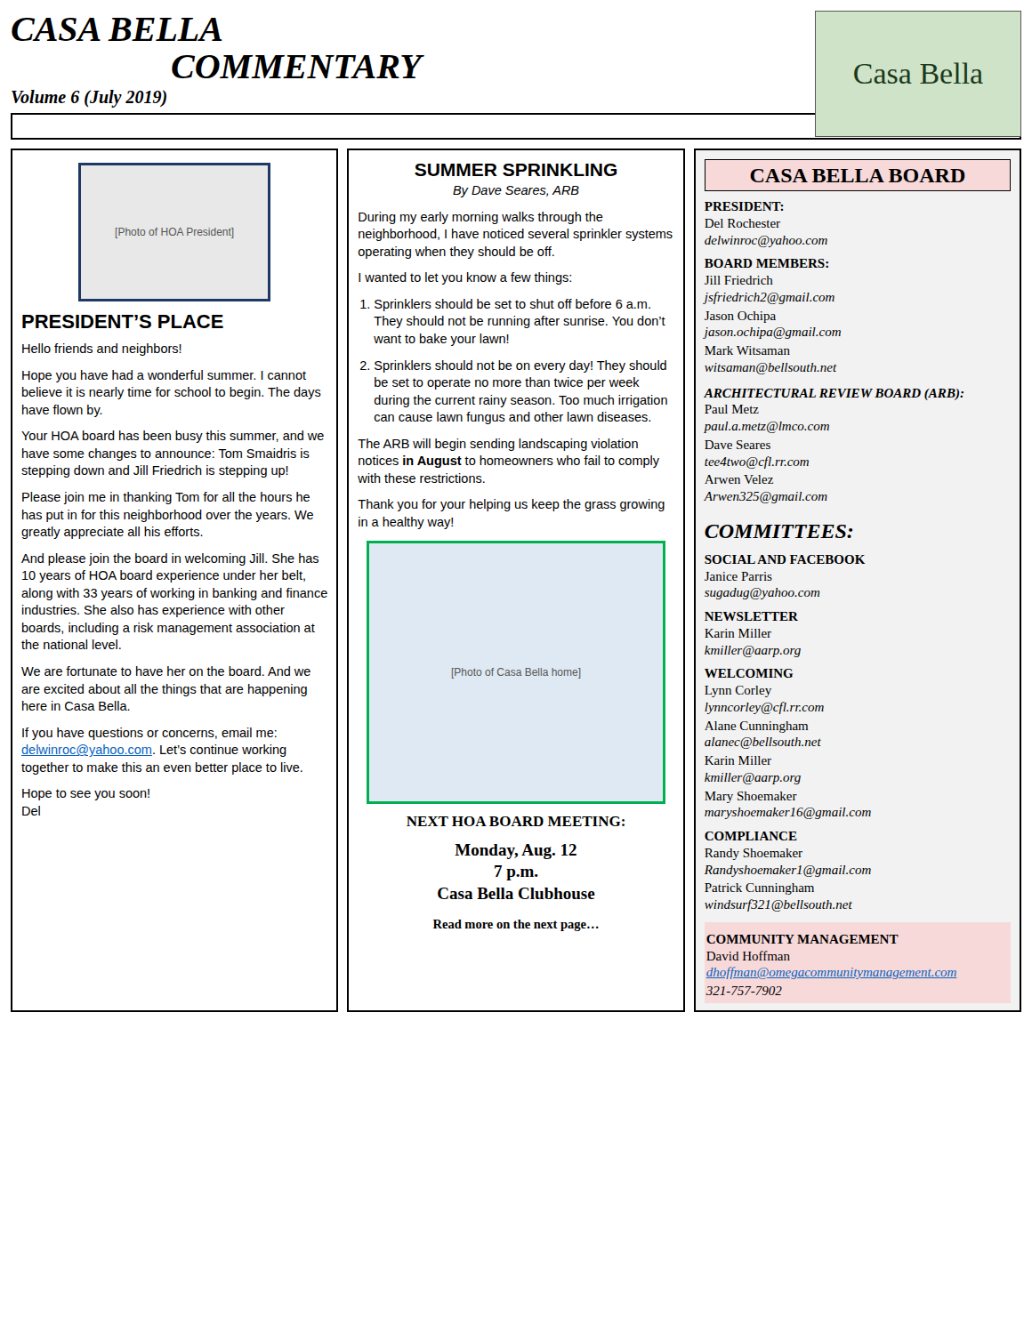CASA BELLACOMMENTARY
Volume 6 (July 2019)
Casa Bella
[Photo of HOA President]
PRESIDENT’S PLACE
Hello friends and neighbors!
Hope you have had a wonderful summer. I cannot believe it is nearly time for school to begin. The days have flown by.
Your HOA board has been busy this summer, and we have some changes to announce: Tom Smaidris is stepping down and Jill Friedrich is stepping up!
Please join me in thanking Tom for all the hours he has put in for this neighborhood over the years. We greatly appreciate all his efforts.
And please join the board in welcoming Jill. She has 10 years of HOA board experience under her belt, along with 33 years of working in banking and finance industries. She also has experience with other boards, including a risk management association at the national level.
We are fortunate to have her on the board. And we are excited about all the things that are happening here in Casa Bella.
If you have questions or concerns, email me: delwinroc@yahoo.com. Let’s continue working together to make this an even better place to live.
Hope to see you soon!
Del
SUMMER SPRINKLING
By Dave Seares, ARB
During my early morning walks through the neighborhood, I have noticed several sprinkler systems operating when they should be off.
I wanted to let you know a few things:
Sprinklers should be set to shut off before 6 a.m. They should not be running after sunrise. You don’t want to bake your lawn!
Sprinklers should not be on every day! They should be set to operate no more than twice per week during the current rainy season. Too much irrigation can cause lawn fungus and other lawn diseases.
The ARB will begin sending landscaping violation notices in August to homeowners who fail to comply with these restrictions.
Thank you for your helping us keep the grass growing in a healthy way!
[Photo of Casa Bella home]
NEXT HOA BOARD MEETING:
Monday, Aug. 12
7 p.m.
Casa Bella Clubhouse
Read more on the next page…
CASA BELLA BOARD
PRESIDENT:
Del Rochester
delwinroc@yahoo.com
BOARD MEMBERS:
Jill Friedrich
jsfriedrich2@gmail.com
Jason Ochipa
jason.ochipa@gmail.com
Mark Witsaman
witsaman@bellsouth.net
ARCHITECTURAL REVIEW BOARD (ARB):
Paul Metz
paul.a.metz@lmco.com
Dave Seares
tee4two@cfl.rr.com
Arwen Velez
Arwen325@gmail.com
COMMITTEES:
SOCIAL AND FACEBOOK
Janice Parris
sugadug@yahoo.com
NEWSLETTER
Karin Miller
kmiller@aarp.org
WELCOMING
Lynn Corley
lynncorley@cfl.rr.com
Alane Cunningham
alanec@bellsouth.net
Karin Miller
kmiller@aarp.org
Mary Shoemaker
maryshoemaker16@gmail.com
COMPLIANCE
Randy Shoemaker
Randyshoemaker1@gmail.com
Patrick Cunningham
windsurf321@bellsouth.net
COMMUNITY MANAGEMENT
David Hoffman
dhoffman@omegacommunitymanagement.com
321-757-7902